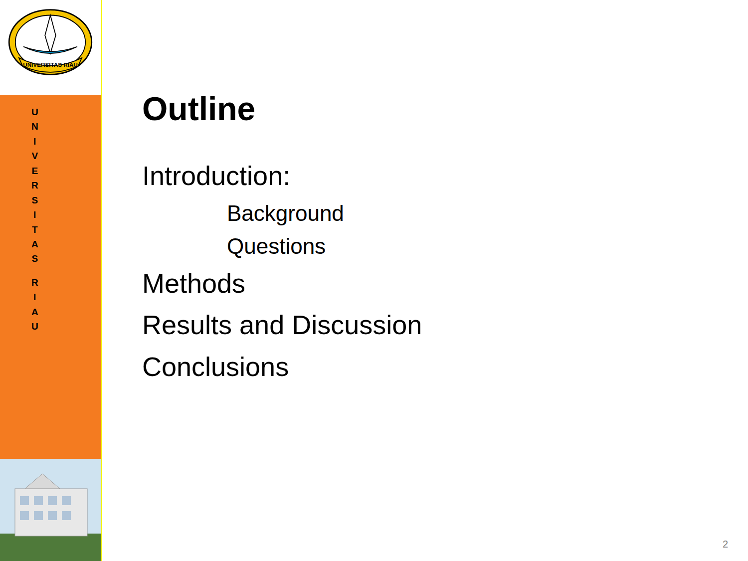U N I V E R S I T A S R I A U
Outline
Introduction:
Background
Questions
Methods
Results and Discussion
Conclusions
2